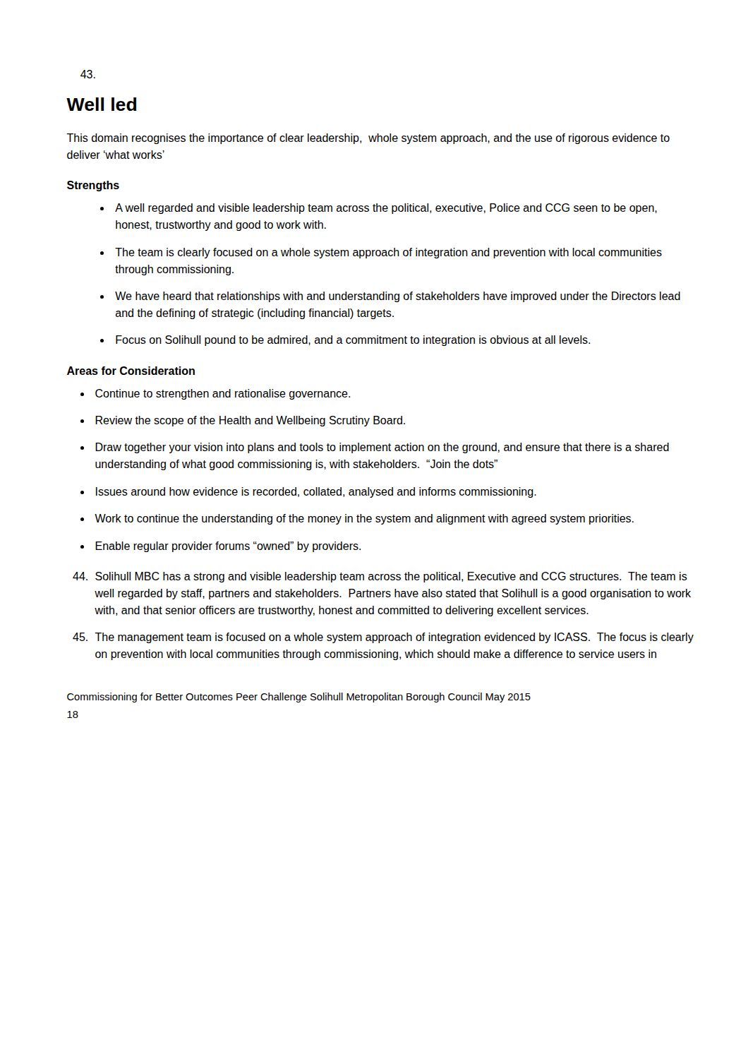43.
Well led
This domain recognises the importance of clear leadership, whole system approach, and the use of rigorous evidence to deliver ‘what works’
Strengths
A well regarded and visible leadership team across the political, executive, Police and CCG seen to be open, honest, trustworthy and good to work with.
The team is clearly focused on a whole system approach of integration and prevention with local communities through commissioning.
We have heard that relationships with and understanding of stakeholders have improved under the Directors lead and the defining of strategic (including financial) targets.
Focus on Solihull pound to be admired, and a commitment to integration is obvious at all levels.
Areas for Consideration
Continue to strengthen and rationalise governance.
Review the scope of the Health and Wellbeing Scrutiny Board.
Draw together your vision into plans and tools to implement action on the ground, and ensure that there is a shared understanding of what good commissioning is, with stakeholders. “Join the dots”
Issues around how evidence is recorded, collated, analysed and informs commissioning.
Work to continue the understanding of the money in the system and alignment with agreed system priorities.
Enable regular provider forums “owned” by providers.
Solihull MBC has a strong and visible leadership team across the political, Executive and CCG structures. The team is well regarded by staff, partners and stakeholders. Partners have also stated that Solihull is a good organisation to work with, and that senior officers are trustworthy, honest and committed to delivering excellent services.
The management team is focused on a whole system approach of integration evidenced by ICASS. The focus is clearly on prevention with local communities through commissioning, which should make a difference to service users in
Commissioning for Better Outcomes Peer Challenge Solihull Metropolitan Borough Council May 2015 18